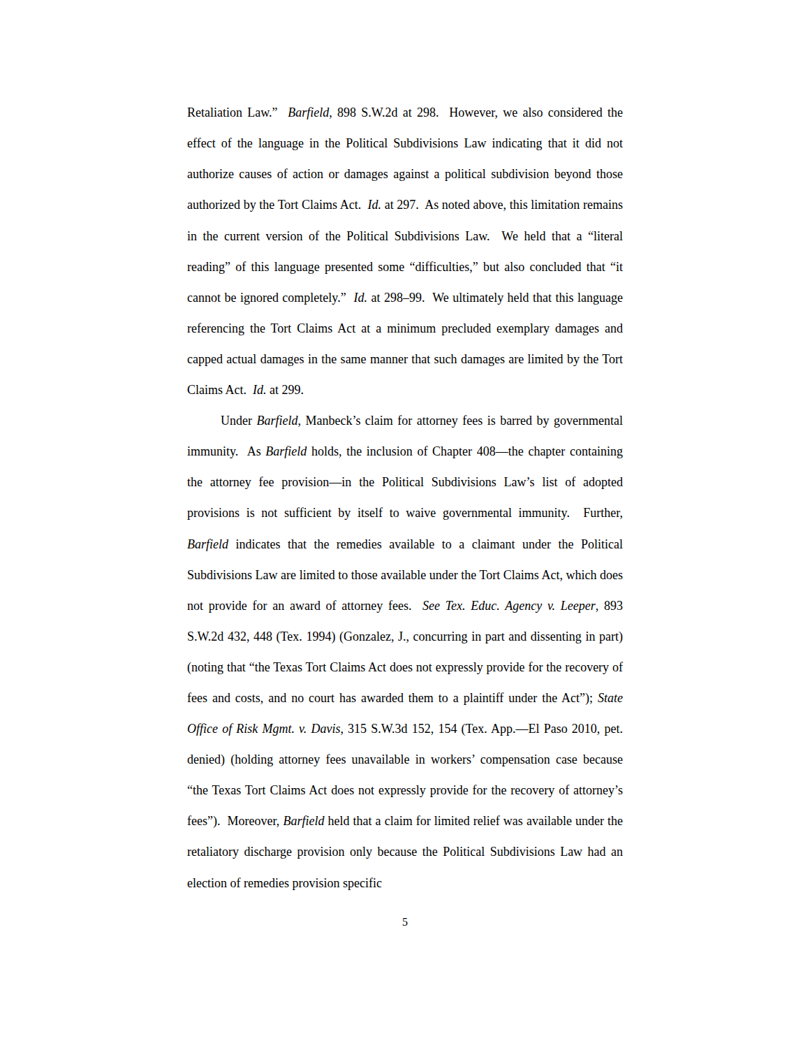Retaliation Law.” Barfield, 898 S.W.2d at 298. However, we also considered the effect of the language in the Political Subdivisions Law indicating that it did not authorize causes of action or damages against a political subdivision beyond those authorized by the Tort Claims Act. Id. at 297. As noted above, this limitation remains in the current version of the Political Subdivisions Law. We held that a “literal reading” of this language presented some “difficulties,” but also concluded that “it cannot be ignored completely.” Id. at 298–99. We ultimately held that this language referencing the Tort Claims Act at a minimum precluded exemplary damages and capped actual damages in the same manner that such damages are limited by the Tort Claims Act. Id. at 299.
Under Barfield, Manbeck’s claim for attorney fees is barred by governmental immunity. As Barfield holds, the inclusion of Chapter 408—the chapter containing the attorney fee provision—in the Political Subdivisions Law’s list of adopted provisions is not sufficient by itself to waive governmental immunity. Further, Barfield indicates that the remedies available to a claimant under the Political Subdivisions Law are limited to those available under the Tort Claims Act, which does not provide for an award of attorney fees. See Tex. Educ. Agency v. Leeper, 893 S.W.2d 432, 448 (Tex. 1994) (Gonzalez, J., concurring in part and dissenting in part) (noting that “the Texas Tort Claims Act does not expressly provide for the recovery of fees and costs, and no court has awarded them to a plaintiff under the Act”); State Office of Risk Mgmt. v. Davis, 315 S.W.3d 152, 154 (Tex. App.—El Paso 2010, pet. denied) (holding attorney fees unavailable in workers’ compensation case because “the Texas Tort Claims Act does not expressly provide for the recovery of attorney’s fees”). Moreover, Barfield held that a claim for limited relief was available under the retaliatory discharge provision only because the Political Subdivisions Law had an election of remedies provision specific
5